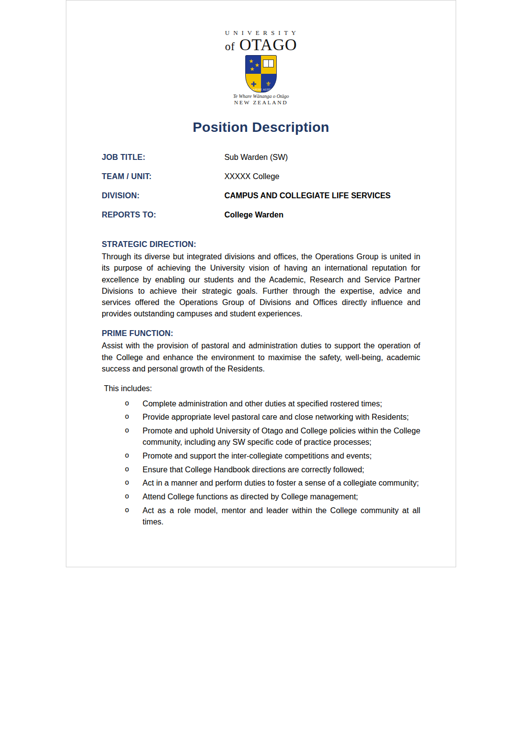U N I V E R S I T Y
of OTAGO
★ ★ ★ ✚ ⚜ SAPERE AUDE
Te Whare Wānanga o Otāgo
NEW ZEALAND
Position Description
| JOB TITLE: | Sub Warden (SW) |
| TEAM / UNIT: | XXXXX College |
| DIVISION: | CAMPUS AND COLLEGIATE LIFE SERVICES |
| REPORTS TO: | College Warden |
STRATEGIC DIRECTION:
Through its diverse but integrated divisions and offices, the Operations Group is united in its purpose of achieving the University vision of having an international reputation for excellence by enabling our students and the Academic, Research and Service Partner Divisions to achieve their strategic goals. Further through the expertise, advice and services offered the Operations Group of Divisions and Offices directly influence and provides outstanding campuses and student experiences.
PRIME FUNCTION:
Assist with the provision of pastoral and administration duties to support the operation of the College and enhance the environment to maximise the safety, well-being, academic success and personal growth of the Residents.
This includes:
Complete administration and other duties at specified rostered times;
Provide appropriate level pastoral care and close networking with Residents;
Promote and uphold University of Otago and College policies within the College community, including any SW specific code of practice processes;
Promote and support the inter-collegiate competitions and events;
Ensure that College Handbook directions are correctly followed;
Act in a manner and perform duties to foster a sense of a collegiate community;
Attend College functions as directed by College management;
Act as a role model, mentor and leader within the College community at all times.